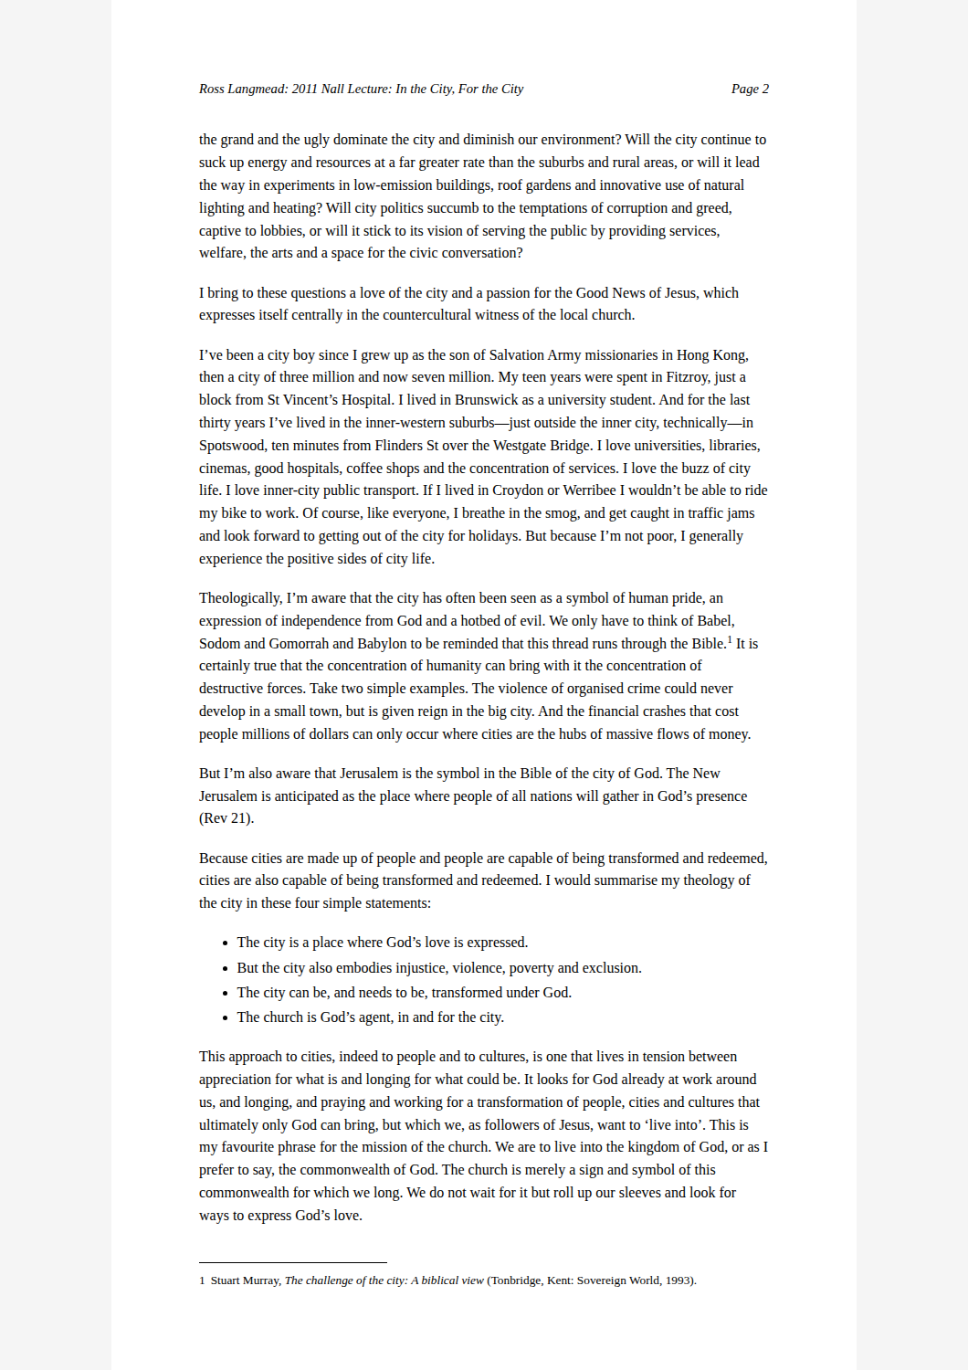Ross Langmead: 2011 Nall Lecture: In the City, For the City Page 2
the grand and the ugly dominate the city and diminish our environment? Will the city continue to suck up energy and resources at a far greater rate than the suburbs and rural areas, or will it lead the way in experiments in low-emission buildings, roof gardens and innovative use of natural lighting and heating? Will city politics succumb to the temptations of corruption and greed, captive to lobbies, or will it stick to its vision of serving the public by providing services, welfare, the arts and a space for the civic conversation?
I bring to these questions a love of the city and a passion for the Good News of Jesus, which expresses itself centrally in the countercultural witness of the local church.
I’ve been a city boy since I grew up as the son of Salvation Army missionaries in Hong Kong, then a city of three million and now seven million. My teen years were spent in Fitzroy, just a block from St Vincent’s Hospital. I lived in Brunswick as a university student. And for the last thirty years I’ve lived in the inner-western suburbs—just outside the inner city, technically—in Spotswood, ten minutes from Flinders St over the Westgate Bridge. I love universities, libraries, cinemas, good hospitals, coffee shops and the concentration of services. I love the buzz of city life. I love inner-city public transport. If I lived in Croydon or Werribee I wouldn’t be able to ride my bike to work. Of course, like everyone, I breathe in the smog, and get caught in traffic jams and look forward to getting out of the city for holidays. But because I’m not poor, I generally experience the positive sides of city life.
Theologically, I’m aware that the city has often been seen as a symbol of human pride, an expression of independence from God and a hotbed of evil. We only have to think of Babel, Sodom and Gomorrah and Babylon to be reminded that this thread runs through the Bible.1 It is certainly true that the concentration of humanity can bring with it the concentration of destructive forces. Take two simple examples. The violence of organised crime could never develop in a small town, but is given reign in the big city. And the financial crashes that cost people millions of dollars can only occur where cities are the hubs of massive flows of money.
But I’m also aware that Jerusalem is the symbol in the Bible of the city of God. The New Jerusalem is anticipated as the place where people of all nations will gather in God’s presence (Rev 21).
Because cities are made up of people and people are capable of being transformed and redeemed, cities are also capable of being transformed and redeemed. I would summarise my theology of the city in these four simple statements:
The city is a place where God’s love is expressed.
But the city also embodies injustice, violence, poverty and exclusion.
The city can be, and needs to be, transformed under God.
The church is God’s agent, in and for the city.
This approach to cities, indeed to people and to cultures, is one that lives in tension between appreciation for what is and longing for what could be. It looks for God already at work around us, and longing, and praying and working for a transformation of people, cities and cultures that ultimately only God can bring, but which we, as followers of Jesus, want to ‘live into’. This is my favourite phrase for the mission of the church. We are to live into the kingdom of God, or as I prefer to say, the commonwealth of God. The church is merely a sign and symbol of this commonwealth for which we long. We do not wait for it but roll up our sleeves and look for ways to express God’s love.
1 Stuart Murray, The challenge of the city: A biblical view (Tonbridge, Kent: Sovereign World, 1993).